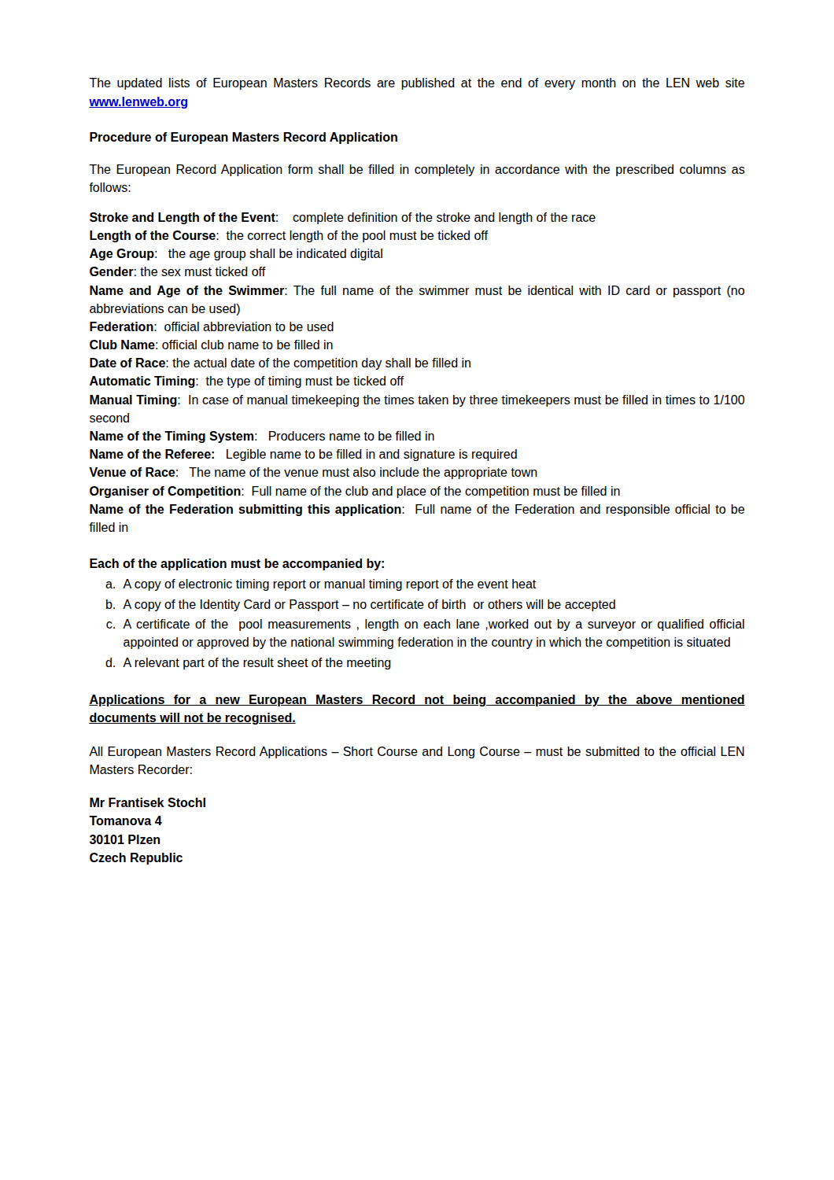The updated lists of European Masters Records are published at the end of every month on the LEN web site www.lenweb.org
Procedure of European Masters Record Application
The European Record Application form shall be filled in completely in accordance with the prescribed columns as follows:
Stroke and Length of the Event: complete definition of the stroke and length of the race
Length of the Course: the correct length of the pool must be ticked off
Age Group: the age group shall be indicated digital
Gender: the sex must ticked off
Name and Age of the Swimmer: The full name of the swimmer must be identical with ID card or passport (no abbreviations can be used)
Federation: official abbreviation to be used
Club Name: official club name to be filled in
Date of Race: the actual date of the competition day shall be filled in
Automatic Timing: the type of timing must be ticked off
Manual Timing: In case of manual timekeeping the times taken by three timekeepers must be filled in times to 1/100 second
Name of the Timing System: Producers name to be filled in
Name of the Referee: Legible name to be filled in and signature is required
Venue of Race: The name of the venue must also include the appropriate town
Organiser of Competition: Full name of the club and place of the competition must be filled in
Name of the Federation submitting this application: Full name of the Federation and responsible official to be filled in
Each of the application must be accompanied by:
A copy of electronic timing report or manual timing report of the event heat
A copy of the Identity Card or Passport – no certificate of birth or others will be accepted
A certificate of the pool measurements , length on each lane ,worked out by a surveyor or qualified official appointed or approved by the national swimming federation in the country in which the competition is situated
A relevant part of the result sheet of the meeting
Applications for a new European Masters Record not being accompanied by the above mentioned documents will not be recognised.
All European Masters Record Applications – Short Course and Long Course – must be submitted to the official LEN Masters Recorder:
Mr Frantisek Stochl
Tomanova 4
30101 Plzen
Czech Republic